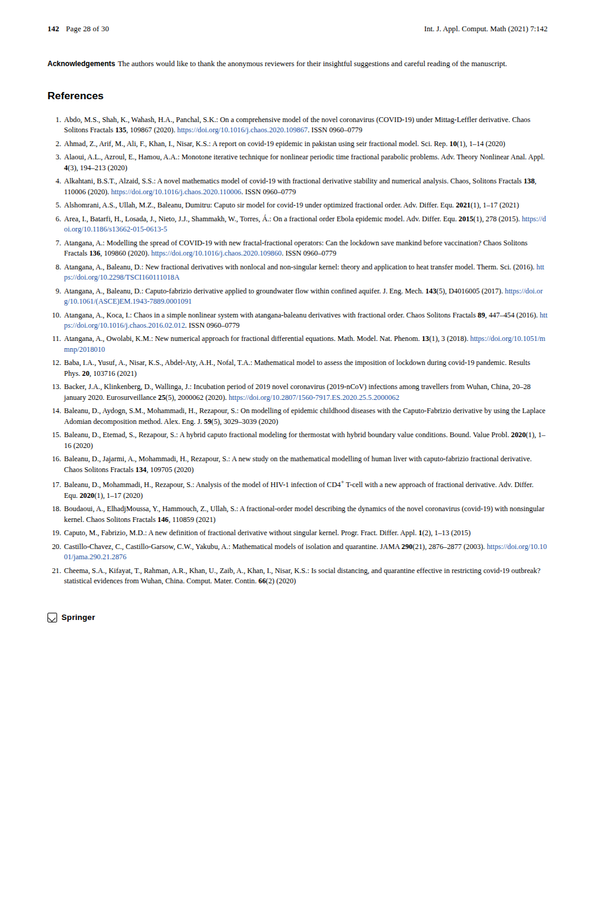142 Page 28 of 30
Int. J. Appl. Comput. Math (2021) 7:142
Acknowledgements The authors would like to thank the anonymous reviewers for their insightful suggestions and careful reading of the manuscript.
References
Abdo, M.S., Shah, K., Wahash, H.A., Panchal, S.K.: On a comprehensive model of the novel coronavirus (COVID-19) under Mittag-Leffler derivative. Chaos Solitons Fractals 135, 109867 (2020). https://doi.org/10.1016/j.chaos.2020.109867. ISSN 0960–0779
Ahmad, Z., Arif, M., Ali, F., Khan, I., Nisar, K.S.: A report on covid-19 epidemic in pakistan using seir fractional model. Sci. Rep. 10(1), 1–14 (2020)
Alaoui, A.L., Azroul, E., Hamou, A.A.: Monotone iterative technique for nonlinear periodic time fractional parabolic problems. Adv. Theory Nonlinear Anal. Appl. 4(3), 194–213 (2020)
Alkahtani, B.S.T., Alzaid, S.S.: A novel mathematics model of covid-19 with fractional derivative stability and numerical analysis. Chaos, Solitons Fractals 138, 110006 (2020). https://doi.org/10.1016/j.chaos.2020.110006. ISSN 0960–0779
Alshomrani, A.S., Ullah, M.Z., Baleanu, Dumitru: Caputo sir model for covid-19 under optimized fractional order. Adv. Differ. Equ. 2021(1), 1–17 (2021)
Area, I., Batarfi, H., Losada, J., Nieto, J.J., Shammakh, W., Torres, Á.: On a fractional order Ebola epidemic model. Adv. Differ. Equ. 2015(1), 278 (2015). https://doi.org/10.1186/s13662-015-0613-5
Atangana, A.: Modelling the spread of COVID-19 with new fractal-fractional operators: Can the lockdown save mankind before vaccination? Chaos Solitons Fractals 136, 109860 (2020). https://doi.org/10.1016/j.chaos.2020.109860. ISSN 0960–0779
Atangana, A., Baleanu, D.: New fractional derivatives with nonlocal and non-singular kernel: theory and application to heat transfer model. Therm. Sci. (2016). https://doi.org/10.2298/TSCI160111018A
Atangana, A., Baleanu, D.: Caputo-fabrizio derivative applied to groundwater flow within confined aquifer. J. Eng. Mech. 143(5), D4016005 (2017). https://doi.org/10.1061/(ASCE)EM.1943-7889.0001091
Atangana, A., Koca, I.: Chaos in a simple nonlinear system with atangana-baleanu derivatives with fractional order. Chaos Solitons Fractals 89, 447–454 (2016). https://doi.org/10.1016/j.chaos.2016.02.012. ISSN 0960–0779
Atangana, A., Owolabi, K.M.: New numerical approach for fractional differential equations. Math. Model. Nat. Phenom. 13(1), 3 (2018). https://doi.org/10.1051/mmnp/2018010
Baba, I.A., Yusuf, A., Nisar, K.S., Abdel-Aty, A.H., Nofal, T.A.: Mathematical model to assess the imposition of lockdown during covid-19 pandemic. Results Phys. 20, 103716 (2021)
Backer, J.A., Klinkenberg, D., Wallinga, J.: Incubation period of 2019 novel coronavirus (2019-nCoV) infections among travellers from Wuhan, China, 20–28 january 2020. Eurosurveillance 25(5), 2000062 (2020). https://doi.org/10.2807/1560-7917.ES.2020.25.5.2000062
Baleanu, D., Aydogn, S.M., Mohammadi, H., Rezapour, S.: On modelling of epidemic childhood diseases with the Caputo-Fabrizio derivative by using the Laplace Adomian decomposition method. Alex. Eng. J. 59(5), 3029–3039 (2020)
Baleanu, D., Etemad, S., Rezapour, S.: A hybrid caputo fractional modeling for thermostat with hybrid boundary value conditions. Bound. Value Probl. 2020(1), 1–16 (2020)
Baleanu, D., Jajarmi, A., Mohammadi, H., Rezapour, S.: A new study on the mathematical modelling of human liver with caputo-fabrizio fractional derivative. Chaos Solitons Fractals 134, 109705 (2020)
Baleanu, D., Mohammadi, H., Rezapour, S.: Analysis of the model of HIV-1 infection of CD4+ T-cell with a new approach of fractional derivative. Adv. Differ. Equ. 2020(1), 1–17 (2020)
Boudaoui, A., ElhadjMoussa, Y., Hammouch, Z., Ullah, S.: A fractional-order model describing the dynamics of the novel coronavirus (covid-19) with nonsingular kernel. Chaos Solitons Fractals 146, 110859 (2021)
Caputo, M., Fabrizio, M.D.: A new definition of fractional derivative without singular kernel. Progr. Fract. Differ. Appl. 1(2), 1–13 (2015)
Castillo-Chavez, C., Castillo-Garsow, C.W., Yakubu, A.: Mathematical models of isolation and quarantine. JAMA 290(21), 2876–2877 (2003). https://doi.org/10.1001/jama.290.21.2876
Cheema, S.A., Kifayat, T., Rahman, A.R., Khan, U., Zaib, A., Khan, I., Nisar, K.S.: Is social distancing, and quarantine effective in restricting covid-19 outbreak? statistical evidences from Wuhan, China. Comput. Mater. Contin. 66(2) (2020)
Springer